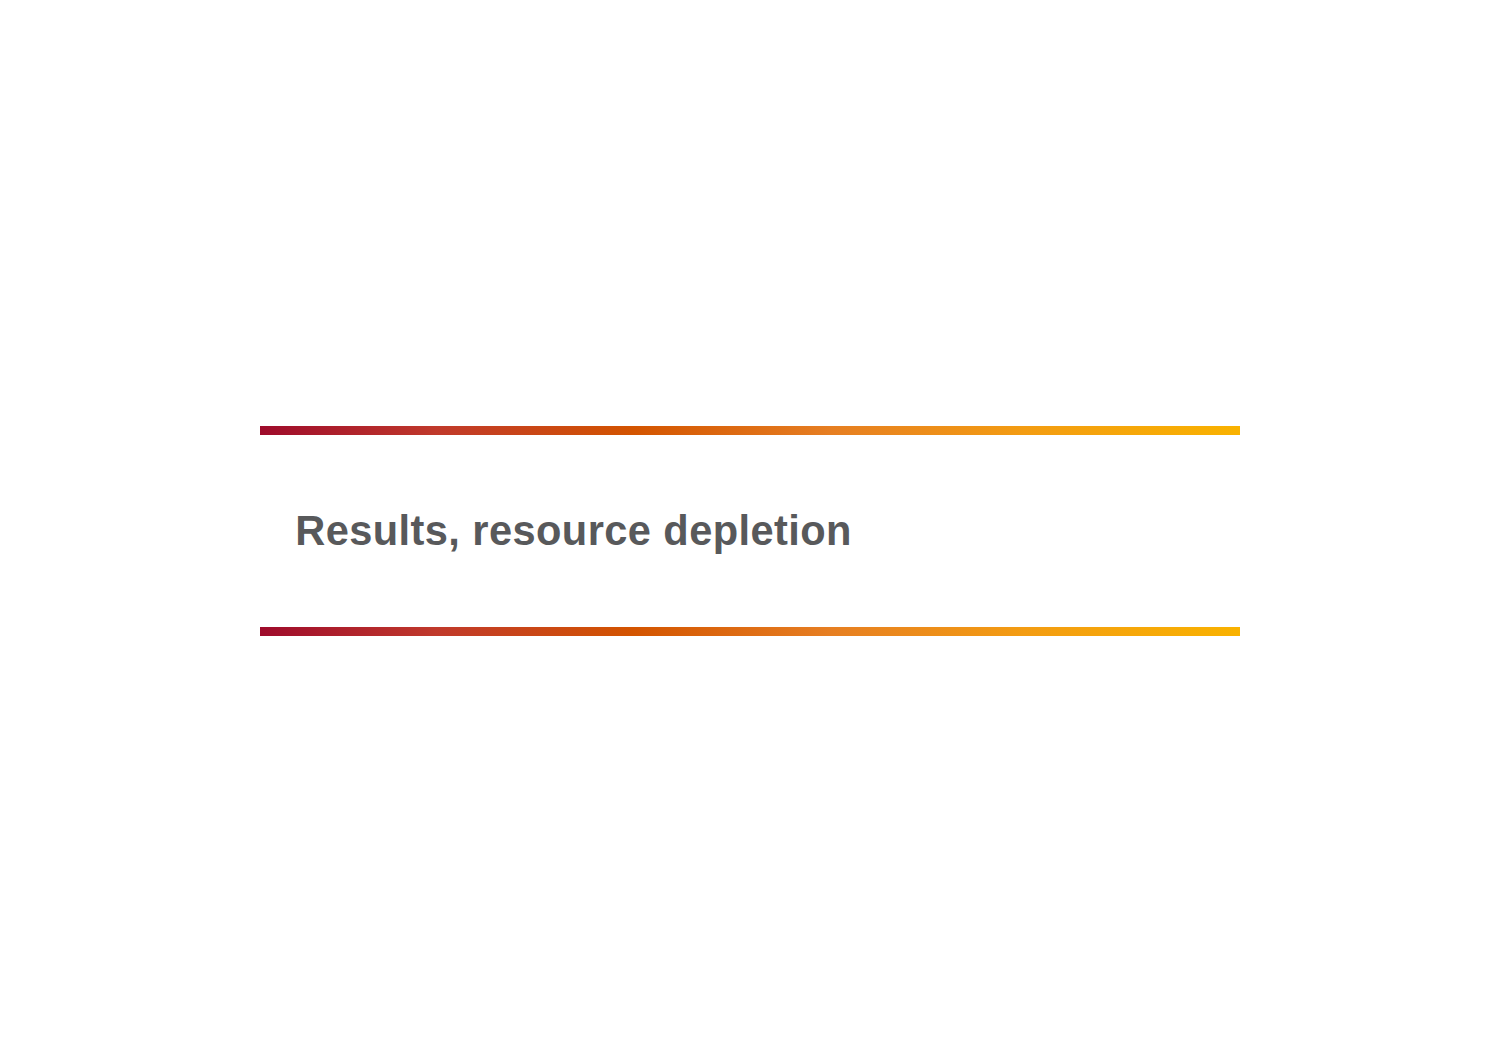Results, resource depletion